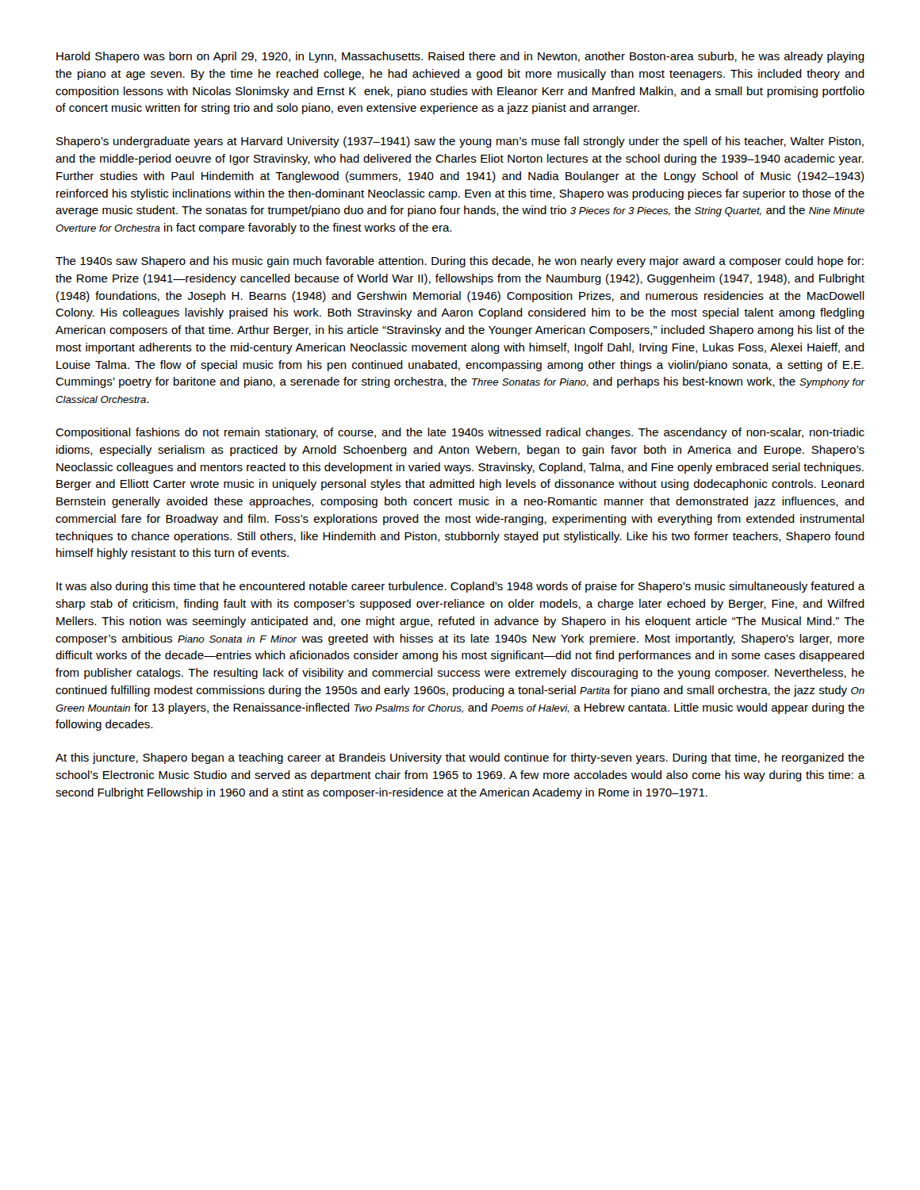Harold Shapero was born on April 29, 1920, in Lynn, Massachusetts. Raised there and in Newton, another Boston-area suburb, he was already playing the piano at age seven. By the time he reached college, he had achieved a good bit more musically than most teenagers. This included theory and composition lessons with Nicolas Slonimsky and Ernst K enek, piano studies with Eleanor Kerr and Manfred Malkin, and a small but promising portfolio of concert music written for string trio and solo piano, even extensive experience as a jazz pianist and arranger.
Shapero’s undergraduate years at Harvard University (1937–1941) saw the young man’s muse fall strongly under the spell of his teacher, Walter Piston, and the middle-period oeuvre of Igor Stravinsky, who had delivered the Charles Eliot Norton lectures at the school during the 1939–1940 academic year. Further studies with Paul Hindemith at Tanglewood (summers, 1940 and 1941) and Nadia Boulanger at the Longy School of Music (1942–1943) reinforced his stylistic inclinations within the then-dominant Neoclassic camp. Even at this time, Shapero was producing pieces far superior to those of the average music student. The sonatas for trumpet/piano duo and for piano four hands, the wind trio 3 Pieces for 3 Pieces, the String Quartet, and the Nine Minute Overture for Orchestra in fact compare favorably to the finest works of the era.
The 1940s saw Shapero and his music gain much favorable attention. During this decade, he won nearly every major award a composer could hope for: the Rome Prize (1941—residency cancelled because of World War II), fellowships from the Naumburg (1942), Guggenheim (1947, 1948), and Fulbright (1948) foundations, the Joseph H. Bearns (1948) and Gershwin Memorial (1946) Composition Prizes, and numerous residencies at the MacDowell Colony. His colleagues lavishly praised his work. Both Stravinsky and Aaron Copland considered him to be the most special talent among fledgling American composers of that time. Arthur Berger, in his article “Stravinsky and the Younger American Composers,” included Shapero among his list of the most important adherents to the mid-century American Neoclassic movement along with himself, Ingolf Dahl, Irving Fine, Lukas Foss, Alexei Haieff, and Louise Talma. The flow of special music from his pen continued unabated, encompassing among other things a violin/piano sonata, a setting of E.E. Cummings’ poetry for baritone and piano, a serenade for string orchestra, the Three Sonatas for Piano, and perhaps his best-known work, the Symphony for Classical Orchestra.
Compositional fashions do not remain stationary, of course, and the late 1940s witnessed radical changes. The ascendancy of non-scalar, non-triadic idioms, especially serialism as practiced by Arnold Schoenberg and Anton Webern, began to gain favor both in America and Europe. Shapero’s Neoclassic colleagues and mentors reacted to this development in varied ways. Stravinsky, Copland, Talma, and Fine openly embraced serial techniques. Berger and Elliott Carter wrote music in uniquely personal styles that admitted high levels of dissonance without using dodecaphonic controls. Leonard Bernstein generally avoided these approaches, composing both concert music in a neo-Romantic manner that demonstrated jazz influences, and commercial fare for Broadway and film. Foss’s explorations proved the most wide-ranging, experimenting with everything from extended instrumental techniques to chance operations. Still others, like Hindemith and Piston, stubbornly stayed put stylistically. Like his two former teachers, Shapero found himself highly resistant to this turn of events.
It was also during this time that he encountered notable career turbulence. Copland’s 1948 words of praise for Shapero’s music simultaneously featured a sharp stab of criticism, finding fault with its composer’s supposed over-reliance on older models, a charge later echoed by Berger, Fine, and Wilfred Mellers. This notion was seemingly anticipated and, one might argue, refuted in advance by Shapero in his eloquent article “The Musical Mind.” The composer’s ambitious Piano Sonata in F Minor was greeted with hisses at its late 1940s New York premiere. Most importantly, Shapero’s larger, more difficult works of the decade—entries which aficionados consider among his most significant—did not find performances and in some cases disappeared from publisher catalogs. The resulting lack of visibility and commercial success were extremely discouraging to the young composer. Nevertheless, he continued fulfilling modest commissions during the 1950s and early 1960s, producing a tonal-serial Partita for piano and small orchestra, the jazz study On Green Mountain for 13 players, the Renaissance-inflected Two Psalms for Chorus, and Poems of Halevi, a Hebrew cantata. Little music would appear during the following decades.
At this juncture, Shapero began a teaching career at Brandeis University that would continue for thirty-seven years. During that time, he reorganized the school’s Electronic Music Studio and served as department chair from 1965 to 1969. A few more accolades would also come his way during this time: a second Fulbright Fellowship in 1960 and a stint as composer-in-residence at the American Academy in Rome in 1970–1971.